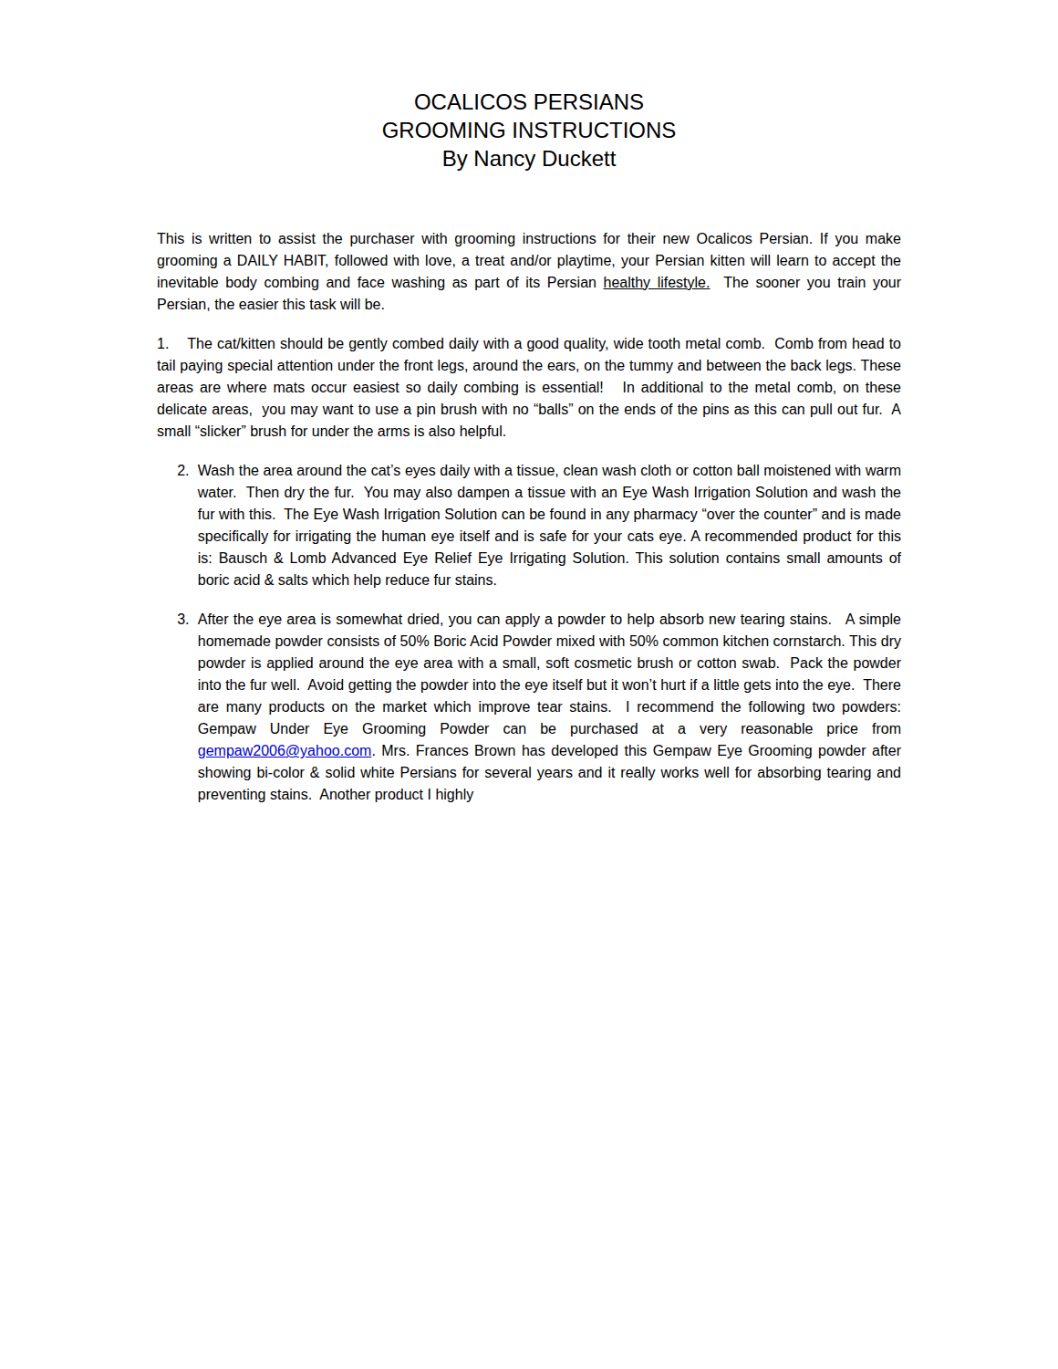OCALICOS PERSIANS
GROOMING INSTRUCTIONS
By Nancy Duckett
This is written to assist the purchaser with grooming instructions for their new Ocalicos Persian. If you make grooming a DAILY HABIT, followed with love, a treat and/or playtime, your Persian kitten will learn to accept the inevitable body combing and face washing as part of its Persian healthy lifestyle. The sooner you train your Persian, the easier this task will be.
1. The cat/kitten should be gently combed daily with a good quality, wide tooth metal comb. Comb from head to tail paying special attention under the front legs, around the ears, on the tummy and between the back legs. These areas are where mats occur easiest so daily combing is essential! In additional to the metal comb, on these delicate areas, you may want to use a pin brush with no “balls” on the ends of the pins as this can pull out fur. A small “slicker” brush for under the arms is also helpful.
Wash the area around the cat’s eyes daily with a tissue, clean wash cloth or cotton ball moistened with warm water. Then dry the fur. You may also dampen a tissue with an Eye Wash Irrigation Solution and wash the fur with this. The Eye Wash Irrigation Solution can be found in any pharmacy “over the counter” and is made specifically for irrigating the human eye itself and is safe for your cats eye. A recommended product for this is: Bausch & Lomb Advanced Eye Relief Eye Irrigating Solution. This solution contains small amounts of boric acid & salts which help reduce fur stains.
After the eye area is somewhat dried, you can apply a powder to help absorb new tearing stains. A simple homemade powder consists of 50% Boric Acid Powder mixed with 50% common kitchen cornstarch. This dry powder is applied around the eye area with a small, soft cosmetic brush or cotton swab. Pack the powder into the fur well. Avoid getting the powder into the eye itself but it won’t hurt if a little gets into the eye. There are many products on the market which improve tear stains. I recommend the following two powders: Gempaw Under Eye Grooming Powder can be purchased at a very reasonable price from gempaw2006@yahoo.com. Mrs. Frances Brown has developed this Gempaw Eye Grooming powder after showing bi-color & solid white Persians for several years and it really works well for absorbing tearing and preventing stains. Another product I highly